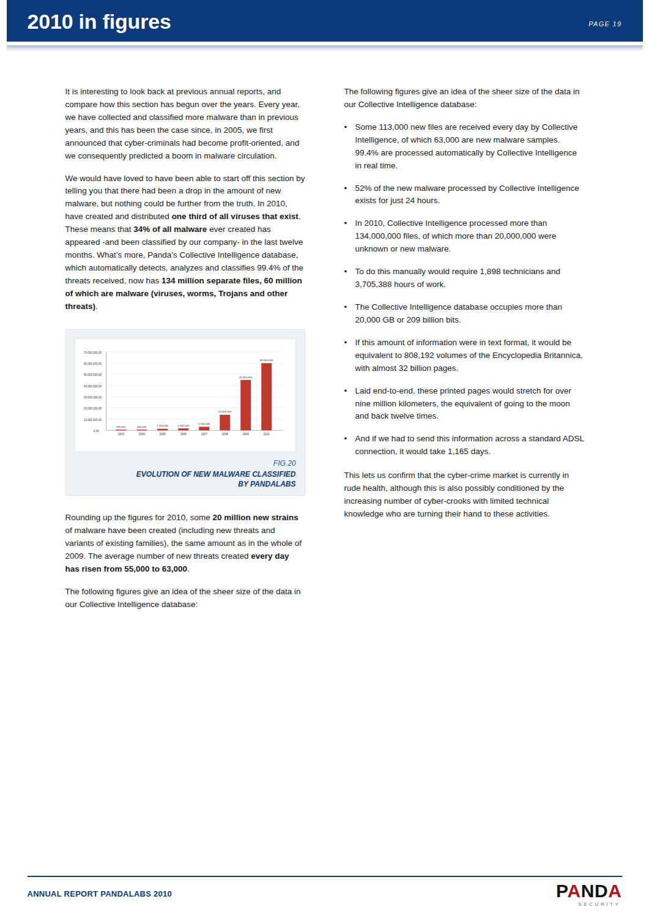2010 in figures
PAGE 19
It is interesting to look back at previous annual reports, and compare how this section has begun over the years. Every year, we have collected and classified more malware than in previous years, and this has been the case since, in 2005, we first announced that cyber-criminals had become profit-oriented, and we consequently predicted a boom in malware circulation.
We would have loved to have been able to start off this section by telling you that there had been a drop in the amount of new malware, but nothing could be further from the truth. In 2010, have created and distributed one third of all viruses that exist. These means that 34% of all malware ever created has appeared -and been classified by our company- in the last twelve months. What’s more, Panda’s Collective Intelligence database, which automatically detects, analyzes and classifies 99.4% of the threats received, now has 134 million separate files, 60 million of which are malware (viruses, worms, Trojans and other threats).
70.000.000,00 60.000.000,00 50.000.000,00 40.000.000,00 30.000.000,00 20.000.000,00 10.000.000,00 0,00 320.000 600.000 1.500.000 2.000.000 5.300.000 14.000.000 45.000.000 60.000.000 2003 2004 2005 2006 2007 2008 2009 2010
FIG.20 EVOLUTION OF NEW MALWARE CLASSIFIED
BY PANDALABS
Rounding up the figures for 2010, some 20 million new strains of malware have been created (including new threats and variants of existing families), the same amount as in the whole of 2009. The average number of new threats created every day has risen from 55,000 to 63,000.
The following figures give an idea of the sheer size of the data in our Collective Intelligence database:
The following figures give an idea of the sheer size of the data in our Collective Intelligence database:
Some 113,000 new files are received every day by Collective Intelligence, of which 63,000 are new malware samples. 99.4% are processed automatically by Collective Intelligence in real time.
52% of the new malware processed by Collective Intelligence exists for just 24 hours.
In 2010, Collective Intelligence processed more than 134,000,000 files, of which more than 20,000,000 were unknown or new malware.
To do this manually would require 1,898 technicians and 3,705,388 hours of work.
The Collective Intelligence database occupies more than 20,000 GB or 209 billion bits.
If this amount of information were in text format, it would be equivalent to 808,192 volumes of the Encyclopedia Britannica, with almost 32 billion pages.
Laid end-to-end, these printed pages would stretch for over nine million kilometers, the equivalent of going to the moon and back twelve times.
And if we had to send this information across a standard ADSL connection, it would take 1,165 days.
This lets us confirm that the cyber-crime market is currently in rude health, although this is also possibly conditioned by the increasing number of cyber-crooks with limited technical knowledge who are turning their hand to these activities.
ANNUAL REPORT PANDALABS 2010
PANDA
SECURITY